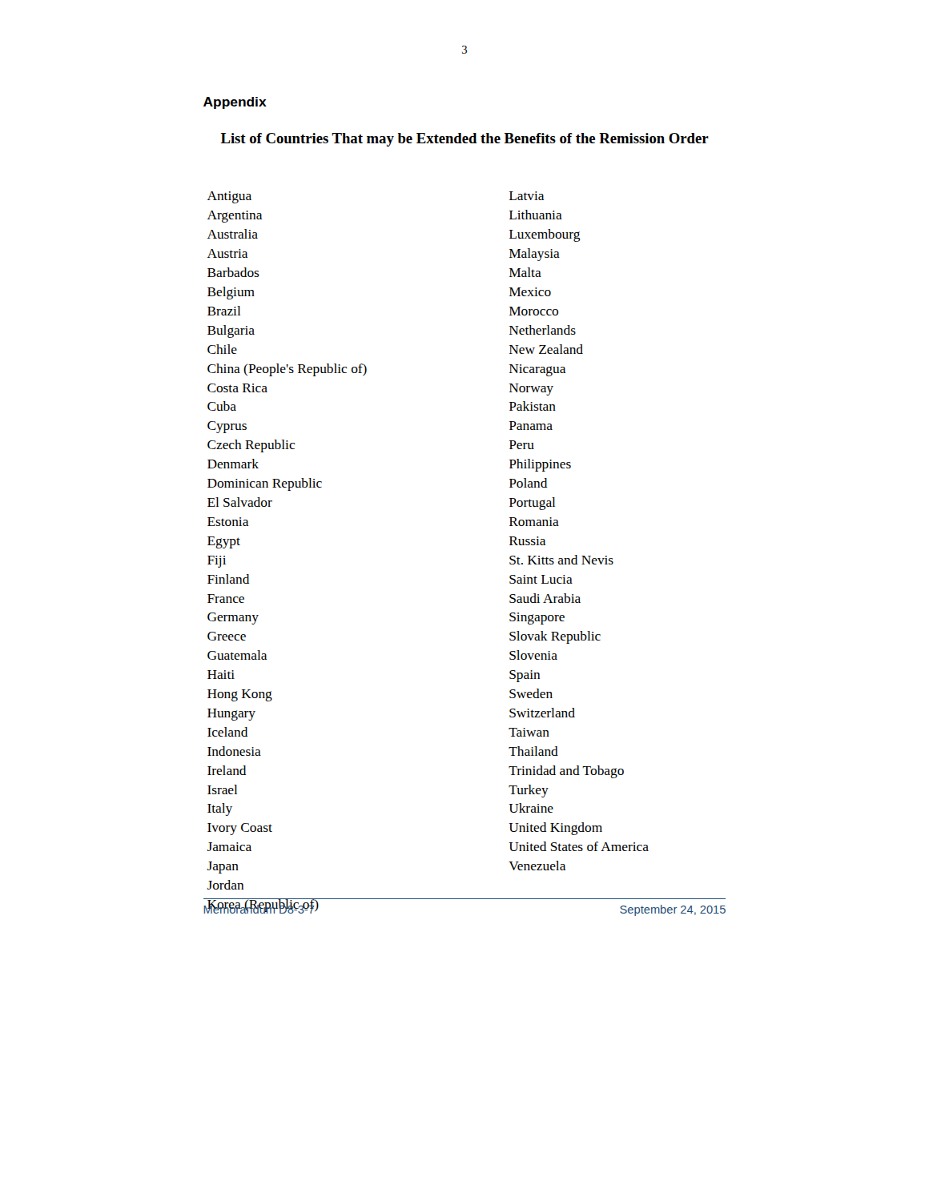3
Appendix
List of Countries That may be Extended the Benefits of the Remission Order
Antigua
Argentina
Australia
Austria
Barbados
Belgium
Brazil
Bulgaria
Chile
China (People's Republic of)
Costa Rica
Cuba
Cyprus
Czech Republic
Denmark
Dominican Republic
El Salvador
Estonia
Egypt
Fiji
Finland
France
Germany
Greece
Guatemala
Haiti
Hong Kong
Hungary
Iceland
Indonesia
Ireland
Israel
Italy
Ivory Coast
Jamaica
Japan
Jordan
Korea (Republic of)
Latvia
Lithuania
Luxembourg
Malaysia
Malta
Mexico
Morocco
Netherlands
New Zealand
Nicaragua
Norway
Pakistan
Panama
Peru
Philippines
Poland
Portugal
Romania
Russia
St. Kitts and Nevis
Saint Lucia
Saudi Arabia
Singapore
Slovak Republic
Slovenia
Spain
Sweden
Switzerland
Taiwan
Thailand
Trinidad and Tobago
Turkey
Ukraine
United Kingdom
United States of America
Venezuela
Memorandum D8-3-7 September 24, 2015